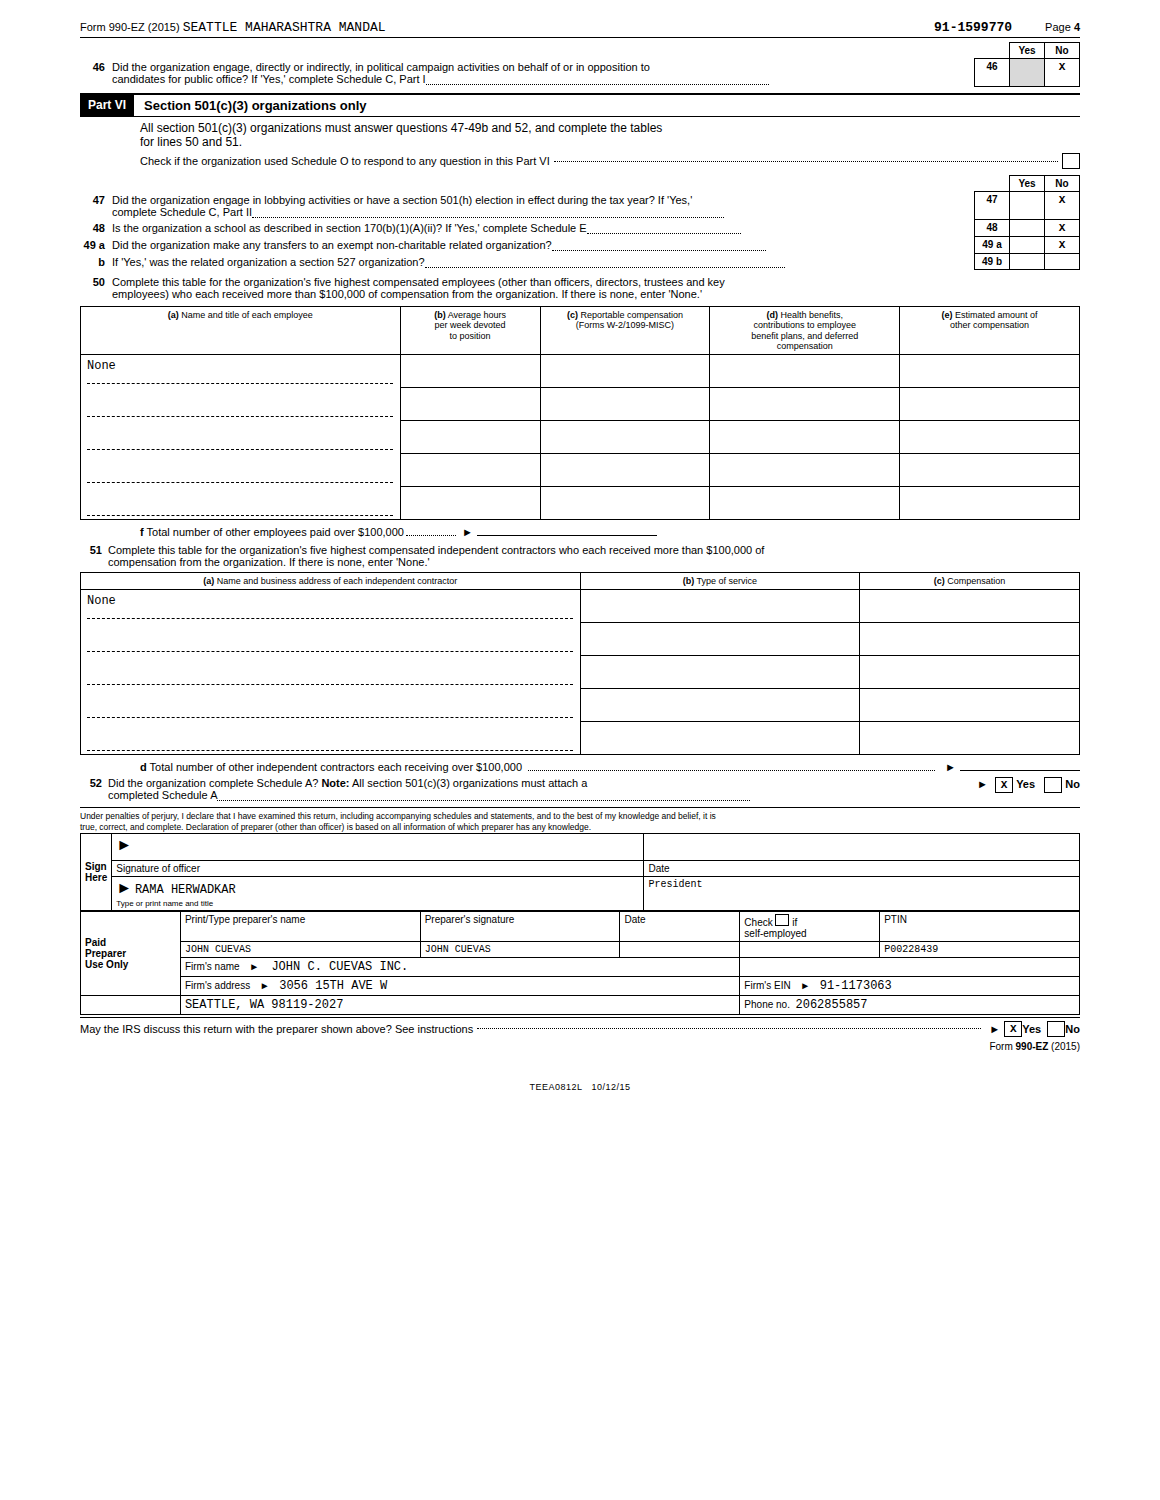Form 990-EZ (2015) SEATTLE MAHARASHTRA MANDAL
91-1599770 Page 4
| | Yes | No |
| 46 | Did the organization engage, directly or indirectly, in political campaign activities on behalf of or in opposition to candidates for public office? If 'Yes,' complete Schedule C, Part I | 46 | | X |
Part VI
Section 501(c)(3) organizations only
All section 501(c)(3) organizations must answer questions 47-49b and 52, and complete the tables
for lines 50 and 51.
Check if the organization used Schedule O to respond to any question in this Part VI
| | Yes | No |
| 47 | Did the organization engage in lobbying activities or have a section 501(h) election in effect during the tax year? If 'Yes,' complete Schedule C, Part II | 47 | | X |
| 48 | Is the organization a school as described in section 170(b)(1)(A)(ii)? If 'Yes,' complete Schedule E | 48 | | X |
| 49 a | Did the organization make any transfers to an exempt non-charitable related organization? | 49 a | | X |
| b | If 'Yes,' was the related organization a section 527 organization? | 49 b | | |
| 50 | Complete this table for the organization's five highest compensated employees (other than officers, directors, trustees and key employees) who each received more than $100,000 of compensation from the organization. If there is none, enter 'None.' |
| (a) Name and title of each employee | (b) Average hours per week devoted to position | (c) Reportable compensation (Forms W-2/1099-MISC) | (d) Health benefits, contributions to employee benefit plans, and deferred compensation | (e) Estimated amount of other compensation |
| --- | --- | --- | --- | --- |
| None | | | | |
f Total number of other employees paid over $100,000 ►
51
Complete this table for the organization's five highest compensated independent contractors who each received more than $100,000 of
compensation from the organization. If there is none, enter 'None.'
| (a) Name and business address of each independent contractor | (b) Type of service | (c) Compensation |
| --- | --- | --- |
| None | | |
d Total number of other independent contractors each receiving over $100,000 ►
52
Did the organization complete Schedule A? Note: All section 501(c)(3) organizations must attach a
completed Schedule A
► X Yes No
Under penalties of perjury, I declare that I have examined this return, including accompanying schedules and statements, and to the best of my knowledge and belief, it is
true, correct, and complete. Declaration of preparer (other than officer) is based on all information of which preparer has any knowledge.
| Sign Here | ► | |
| Signature of officer | Date |
| ► RAMA HERWADKAR Type or print name and title | President |
| Paid Preparer Use Only | Print/Type preparer's name | Preparer's signature | Date | Check if self-employed | PTIN |
| JOHN CUEVAS | JOHN CUEVAS | | | P00228439 |
| Firm's name ► JOHN C. CUEVAS INC. | |
| Firm's address ► 3056 15TH AVE W | Firm's EIN ► 91-1173063 |
| | SEATTLE, WA 98119-2027 | Phone no. 2062855857 |
May the IRS discuss this return with the preparer shown above? See instructions ► X Yes No
Form 990-EZ (2015)
TEEA0812L 10/12/15